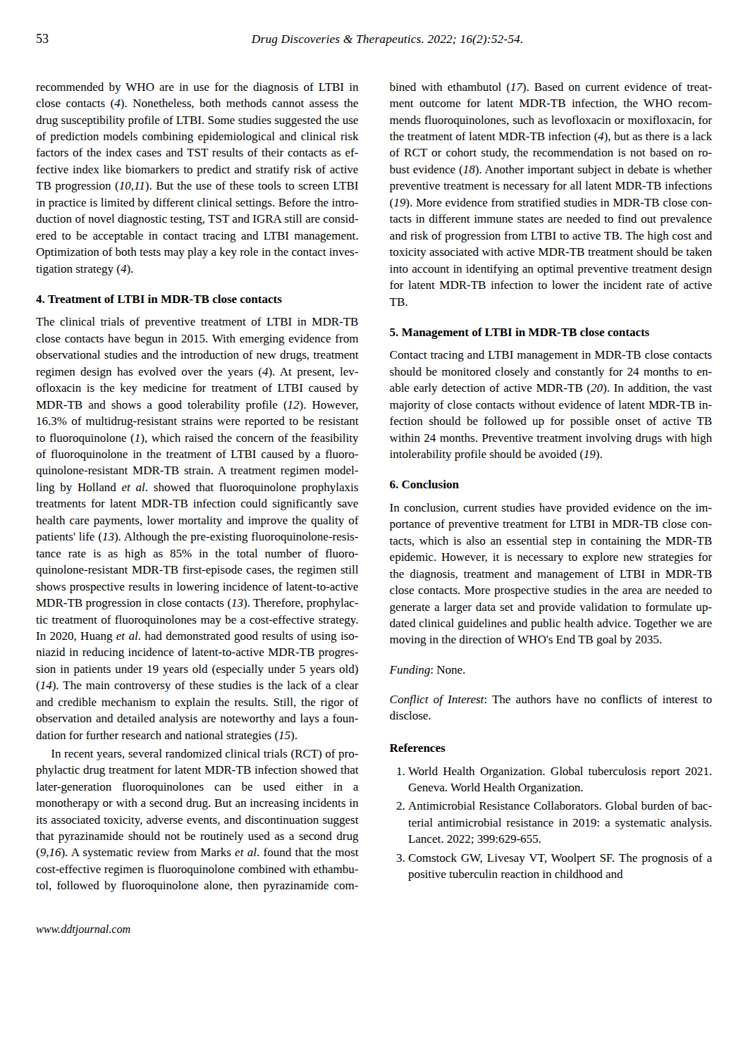53
Drug Discoveries & Therapeutics. 2022; 16(2):52-54.
recommended by WHO are in use for the diagnosis of LTBI in close contacts (4). Nonetheless, both methods cannot assess the drug susceptibility profile of LTBI. Some studies suggested the use of prediction models combining epidemiological and clinical risk factors of the index cases and TST results of their contacts as effective index like biomarkers to predict and stratify risk of active TB progression (10,11). But the use of these tools to screen LTBI in practice is limited by different clinical settings. Before the introduction of novel diagnostic testing, TST and IGRA still are considered to be acceptable in contact tracing and LTBI management. Optimization of both tests may play a key role in the contact investigation strategy (4).
4. Treatment of LTBI in MDR-TB close contacts
The clinical trials of preventive treatment of LTBI in MDR-TB close contacts have begun in 2015. With emerging evidence from observational studies and the introduction of new drugs, treatment regimen design has evolved over the years (4). At present, levofloxacin is the key medicine for treatment of LTBI caused by MDR-TB and shows a good tolerability profile (12). However, 16.3% of multidrug-resistant strains were reported to be resistant to fluoroquinolone (1), which raised the concern of the feasibility of fluoroquinolone in the treatment of LTBI caused by a fluoroquinolone-resistant MDR-TB strain. A treatment regimen modelling by Holland et al. showed that fluoroquinolone prophylaxis treatments for latent MDR-TB infection could significantly save health care payments, lower mortality and improve the quality of patients' life (13). Although the pre-existing fluoroquinolone-resistance rate is as high as 85% in the total number of fluoroquinolone-resistant MDR-TB first-episode cases, the regimen still shows prospective results in lowering incidence of latent-to-active MDR-TB progression in close contacts (13). Therefore, prophylactic treatment of fluoroquinolones may be a cost-effective strategy. In 2020, Huang et al. had demonstrated good results of using isoniazid in reducing incidence of latent-to-active MDR-TB progression in patients under 19 years old (especially under 5 years old) (14). The main controversy of these studies is the lack of a clear and credible mechanism to explain the results. Still, the rigor of observation and detailed analysis are noteworthy and lays a foundation for further research and national strategies (15).
In recent years, several randomized clinical trials (RCT) of prophylactic drug treatment for latent MDR-TB infection showed that later-generation fluoroquinolones can be used either in a monotherapy or with a second drug. But an increasing incidents in its associated toxicity, adverse events, and discontinuation suggest that pyrazinamide should not be routinely used as a second drug (9,16). A systematic review from Marks et al. found that the most cost-effective regimen is fluoroquinolone combined with ethambutol, followed by fluoroquinolone alone, then pyrazinamide combined with ethambutol (17). Based on current evidence of treatment outcome for latent MDR-TB infection, the WHO recommends fluoroquinolones, such as levofloxacin or moxifloxacin, for the treatment of latent MDR-TB infection (4), but as there is a lack of RCT or cohort study, the recommendation is not based on robust evidence (18). Another important subject in debate is whether preventive treatment is necessary for all latent MDR-TB infections (19). More evidence from stratified studies in MDR-TB close contacts in different immune states are needed to find out prevalence and risk of progression from LTBI to active TB. The high cost and toxicity associated with active MDR-TB treatment should be taken into account in identifying an optimal preventive treatment design for latent MDR-TB infection to lower the incident rate of active TB.
5. Management of LTBI in MDR-TB close contacts
Contact tracing and LTBI management in MDR-TB close contacts should be monitored closely and constantly for 24 months to enable early detection of active MDR-TB (20). In addition, the vast majority of close contacts without evidence of latent MDR-TB infection should be followed up for possible onset of active TB within 24 months. Preventive treatment involving drugs with high intolerability profile should be avoided (19).
6. Conclusion
In conclusion, current studies have provided evidence on the importance of preventive treatment for LTBI in MDR-TB close contacts, which is also an essential step in containing the MDR-TB epidemic. However, it is necessary to explore new strategies for the diagnosis, treatment and management of LTBI in MDR-TB close contacts. More prospective studies in the area are needed to generate a larger data set and provide validation to formulate updated clinical guidelines and public health advice. Together we are moving in the direction of WHO's End TB goal by 2035.
Funding: None.
Conflict of Interest: The authors have no conflicts of interest to disclose.
References
World Health Organization. Global tuberculosis report 2021. Geneva. World Health Organization.
Antimicrobial Resistance Collaborators. Global burden of bacterial antimicrobial resistance in 2019: a systematic analysis. Lancet. 2022; 399:629-655.
Comstock GW, Livesay VT, Woolpert SF. The prognosis of a positive tuberculin reaction in childhood and
www.ddtjournal.com